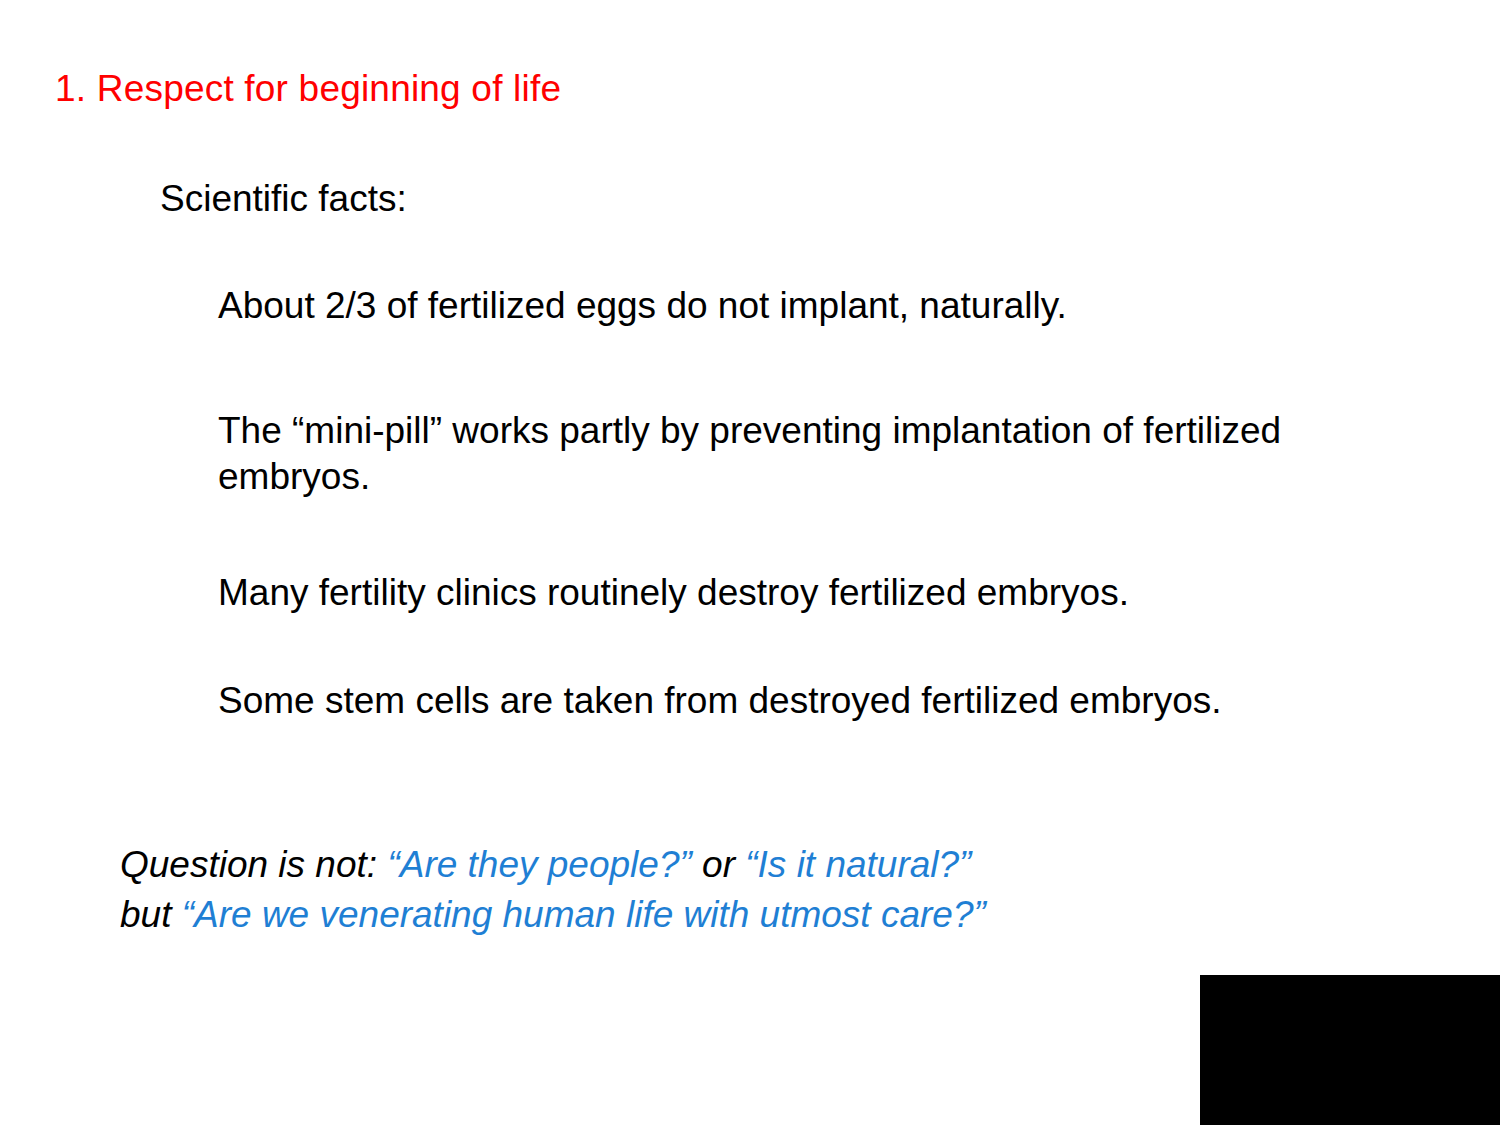1. Respect for beginning of life
Scientific facts:
About 2/3 of fertilized eggs do not implant, naturally.
The “mini-pill” works partly by preventing implantation of fertilized embryos.
Many fertility clinics routinely destroy fertilized embryos.
Some stem cells are taken from destroyed fertilized embryos.
Question is not: “Are they people?” or “Is it natural?”
but “Are we venerating human life with utmost care?”